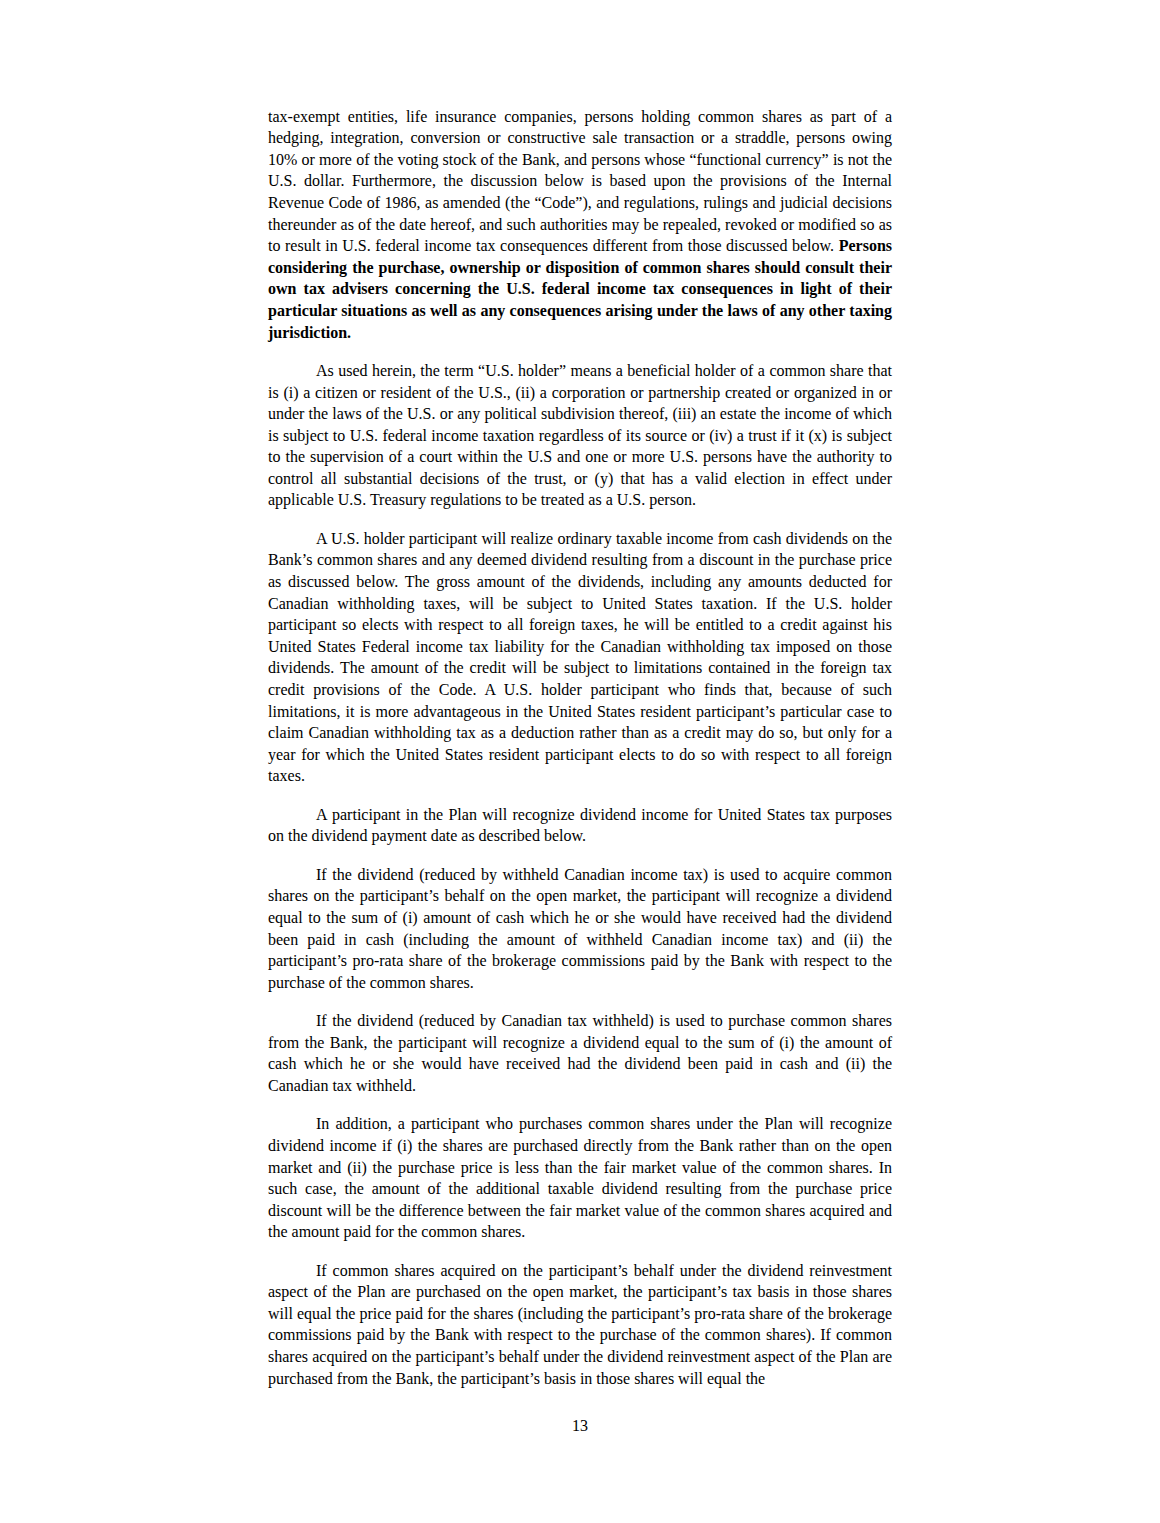tax-exempt entities, life insurance companies, persons holding common shares as part of a hedging, integration, conversion or constructive sale transaction or a straddle, persons owing 10% or more of the voting stock of the Bank, and persons whose “functional currency” is not the U.S. dollar. Furthermore, the discussion below is based upon the provisions of the Internal Revenue Code of 1986, as amended (the “Code”), and regulations, rulings and judicial decisions thereunder as of the date hereof, and such authorities may be repealed, revoked or modified so as to result in U.S. federal income tax consequences different from those discussed below. Persons considering the purchase, ownership or disposition of common shares should consult their own tax advisers concerning the U.S. federal income tax consequences in light of their particular situations as well as any consequences arising under the laws of any other taxing jurisdiction.
As used herein, the term “U.S. holder” means a beneficial holder of a common share that is (i) a citizen or resident of the U.S., (ii) a corporation or partnership created or organized in or under the laws of the U.S. or any political subdivision thereof, (iii) an estate the income of which is subject to U.S. federal income taxation regardless of its source or (iv) a trust if it (x) is subject to the supervision of a court within the U.S and one or more U.S. persons have the authority to control all substantial decisions of the trust, or (y) that has a valid election in effect under applicable U.S. Treasury regulations to be treated as a U.S. person.
A U.S. holder participant will realize ordinary taxable income from cash dividends on the Bank’s common shares and any deemed dividend resulting from a discount in the purchase price as discussed below. The gross amount of the dividends, including any amounts deducted for Canadian withholding taxes, will be subject to United States taxation. If the U.S. holder participant so elects with respect to all foreign taxes, he will be entitled to a credit against his United States Federal income tax liability for the Canadian withholding tax imposed on those dividends. The amount of the credit will be subject to limitations contained in the foreign tax credit provisions of the Code. A U.S. holder participant who finds that, because of such limitations, it is more advantageous in the United States resident participant’s particular case to claim Canadian withholding tax as a deduction rather than as a credit may do so, but only for a year for which the United States resident participant elects to do so with respect to all foreign taxes.
A participant in the Plan will recognize dividend income for United States tax purposes on the dividend payment date as described below.
If the dividend (reduced by withheld Canadian income tax) is used to acquire common shares on the participant’s behalf on the open market, the participant will recognize a dividend equal to the sum of (i) amount of cash which he or she would have received had the dividend been paid in cash (including the amount of withheld Canadian income tax) and (ii) the participant’s pro-rata share of the brokerage commissions paid by the Bank with respect to the purchase of the common shares.
If the dividend (reduced by Canadian tax withheld) is used to purchase common shares from the Bank, the participant will recognize a dividend equal to the sum of (i) the amount of cash which he or she would have received had the dividend been paid in cash and (ii) the Canadian tax withheld.
In addition, a participant who purchases common shares under the Plan will recognize dividend income if (i) the shares are purchased directly from the Bank rather than on the open market and (ii) the purchase price is less than the fair market value of the common shares. In such case, the amount of the additional taxable dividend resulting from the purchase price discount will be the difference between the fair market value of the common shares acquired and the amount paid for the common shares.
If common shares acquired on the participant’s behalf under the dividend reinvestment aspect of the Plan are purchased on the open market, the participant’s tax basis in those shares will equal the price paid for the shares (including the participant’s pro-rata share of the brokerage commissions paid by the Bank with respect to the purchase of the common shares). If common shares acquired on the participant’s behalf under the dividend reinvestment aspect of the Plan are purchased from the Bank, the participant’s basis in those shares will equal the
13